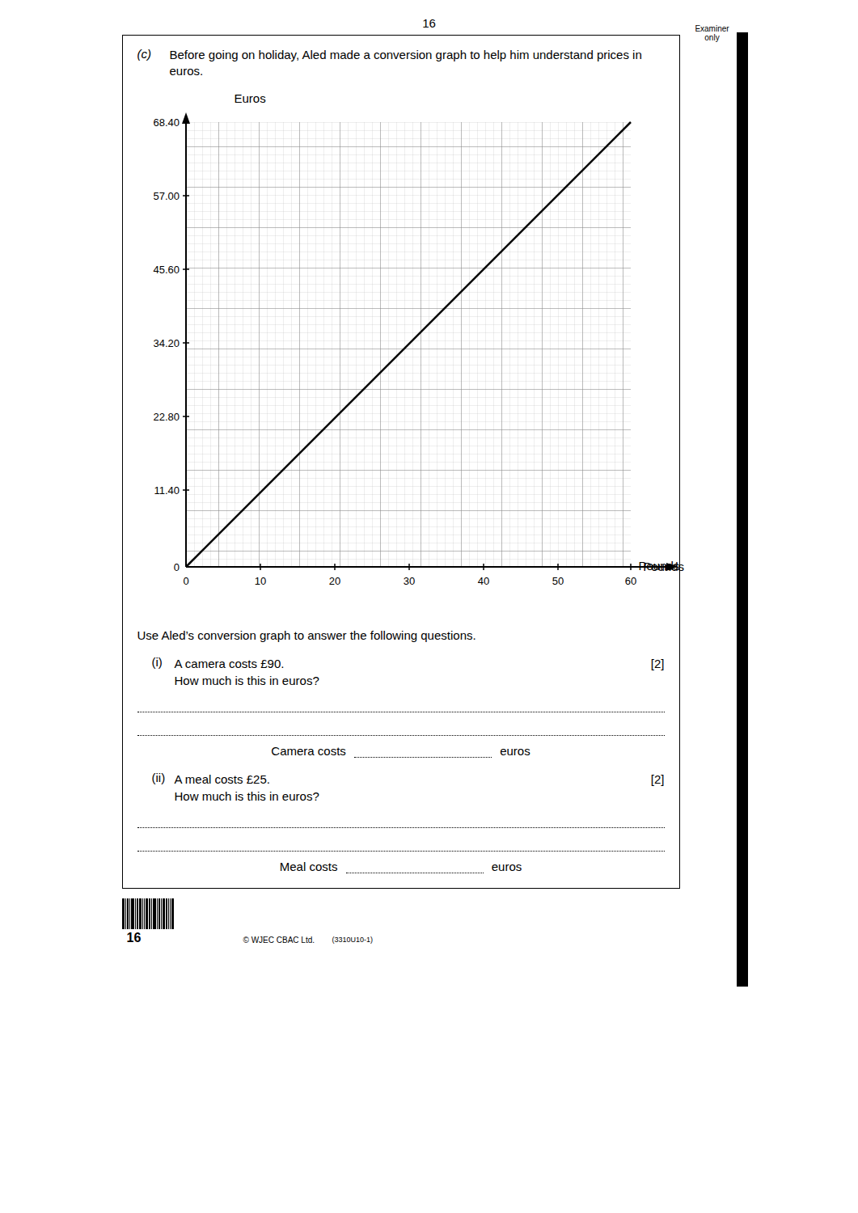16
Examiner
only
(c)
Before going on holiday, Aled made a conversion graph to help him understand prices in euros.
Euros
68.40 57.00 45.60 34.20 22.80 11.40 0 0 10 20 30 40 50 60 Pounds
Pounds
Use Aled’s conversion graph to answer the following questions.
(i)
[2] A camera costs £90.
How much is this in euros?
Camera costs euros
(ii)
[2] A meal costs £25.
How much is this in euros?
Meal costs euros
16
© WJEC CBAC Ltd.
(3310U10-1)